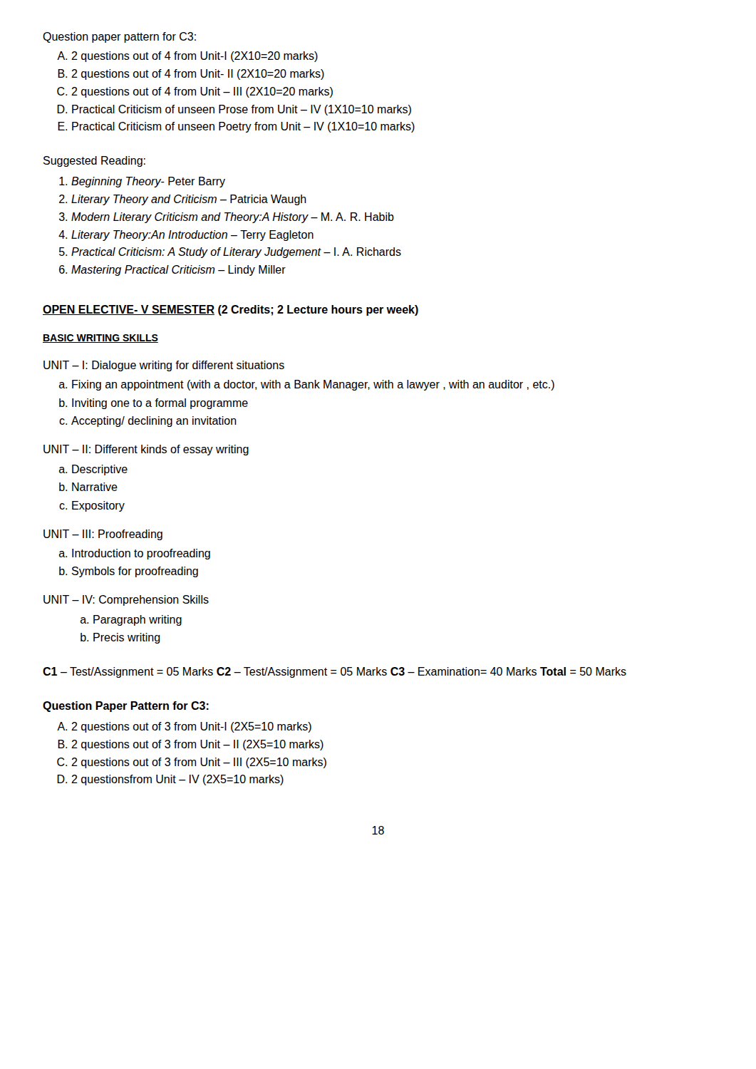Question paper pattern for C3:
2 questions out of 4 from Unit-I (2X10=20 marks)
2 questions out of 4 from Unit- II (2X10=20 marks)
2 questions out of 4 from Unit – III (2X10=20 marks)
Practical Criticism of unseen Prose from Unit – IV (1X10=10 marks)
Practical Criticism of unseen Poetry from Unit – IV (1X10=10 marks)
Suggested Reading:
Beginning Theory- Peter Barry
Literary Theory and Criticism – Patricia Waugh
Modern Literary Criticism and Theory:A History – M. A. R. Habib
Literary Theory:An Introduction – Terry Eagleton
Practical Criticism: A Study of Literary Judgement – I. A. Richards
Mastering Practical Criticism – Lindy Miller
OPEN ELECTIVE- V SEMESTER (2 Credits; 2 Lecture hours per week)
BASIC WRITING SKILLS
UNIT – I: Dialogue writing for different situations
Fixing an appointment (with a doctor, with a Bank Manager, with a lawyer , with an auditor , etc.)
Inviting one to a formal programme
Accepting/ declining an invitation
UNIT – II: Different kinds of essay writing
Descriptive
Narrative
Expository
UNIT – III: Proofreading
Introduction to proofreading
Symbols for proofreading
UNIT – IV: Comprehension Skills
Paragraph writing
Precis writing
C1 – Test/Assignment = 05 Marks C2 – Test/Assignment = 05 Marks C3 – Examination= 40 Marks Total = 50 Marks
Question Paper Pattern for C3:
2 questions out of 3 from Unit-I (2X5=10 marks)
2 questions out of 3 from Unit – II (2X5=10 marks)
2 questions out of 3 from Unit – III (2X5=10 marks)
2 questionsfrom Unit – IV (2X5=10 marks)
18